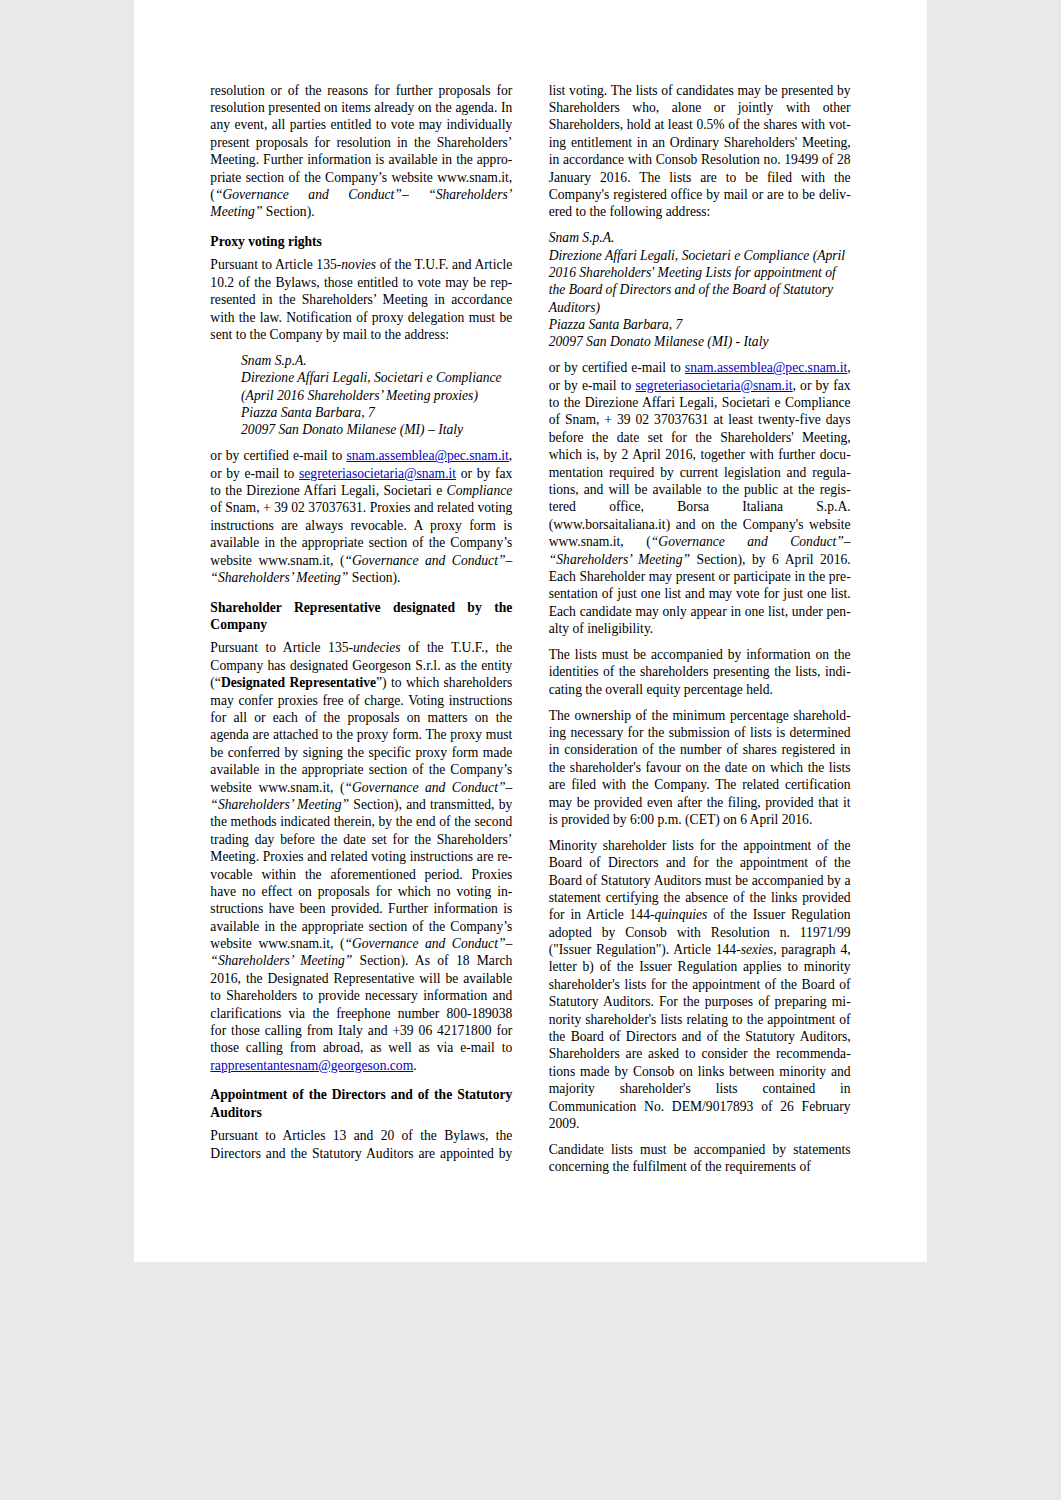resolution or of the reasons for further proposals for resolution presented on items already on the agenda. In any event, all parties entitled to vote may individually present proposals for resolution in the Shareholders’ Meeting. Further information is available in the appropriate section of the Company’s website www.snam.it, (“Governance and Conduct”– “Shareholders’ Meeting” Section).
Proxy voting rights
Pursuant to Article 135-novies of the T.U.F. and Article 10.2 of the Bylaws, those entitled to vote may be represented in the Shareholders’ Meeting in accordance with the law. Notification of proxy delegation must be sent to the Company by mail to the address:
Snam S.p.A.
Direzione Affari Legali, Societari e Compliance
(April 2016 Shareholders’ Meeting proxies)
Piazza Santa Barbara, 7
20097 San Donato Milanese (MI) – Italy
or by certified e-mail to snam.assemblea@pec.snam.it, or by e-mail to segreteriasocietaria@snam.it or by fax to the Direzione Affari Legali, Societari e Compliance of Snam, + 39 02 37037631. Proxies and related voting instructions are always revocable. A proxy form is available in the appropriate section of the Company’s website www.snam.it, (“Governance and Conduct”– “Shareholders’ Meeting” Section).
Shareholder Representative designated by the Company
Pursuant to Article 135-undecies of the T.U.F., the Company has designated Georgeson S.r.l. as the entity (“Designated Representative”) to which shareholders may confer proxies free of charge. Voting instructions for all or each of the proposals on matters on the agenda are attached to the proxy form. The proxy must be conferred by signing the specific proxy form made available in the appropriate section of the Company’s website www.snam.it, (“Governance and Conduct”– “Shareholders’ Meeting” Section), and transmitted, by the methods indicated therein, by the end of the second trading day before the date set for the Shareholders’ Meeting. Proxies and related voting instructions are revocable within the aforementioned period. Proxies have no effect on proposals for which no voting instructions have been provided. Further information is available in the appropriate section of the Company’s website www.snam.it, (“Governance and Conduct”– “Shareholders’ Meeting” Section). As of 18 March 2016, the Designated Representative will be available to Shareholders to provide necessary information and clarifications via the freephone number 800-189038 for those calling from Italy and +39 06 42171800 for those calling from abroad, as well as via e-mail to rappresentantesnam@georgeson.com.
Appointment of the Directors and of the Statutory Auditors
Pursuant to Articles 13 and 20 of the Bylaws, the Directors and the Statutory Auditors are appointed by list voting. The lists of candidates may be presented by Shareholders who, alone or jointly with other Shareholders, hold at least 0.5% of the shares with voting entitlement in an Ordinary Shareholders' Meeting, in accordance with Consob Resolution no. 19499 of 28 January 2016. The lists are to be filed with the Company's registered office by mail or are to be delivered to the following address:
Snam S.p.A.
Direzione Affari Legali, Societari e Compliance (April 2016 Shareholders' Meeting Lists for appointment of the Board of Directors and of the Board of Statutory Auditors)
Piazza Santa Barbara, 7
20097 San Donato Milanese (MI) - Italy
or by certified e-mail to snam.assemblea@pec.snam.it, or by e-mail to segreteriasocietaria@snam.it, or by fax to the Direzione Affari Legali, Societari e Compliance of Snam, + 39 02 37037631 at least twenty-five days before the date set for the Shareholders' Meeting, which is, by 2 April 2016, together with further documentation required by current legislation and regulations, and will be available to the public at the registered office, Borsa Italiana S.p.A. (www.borsaitaliana.it) and on the Company's website www.snam.it, (“Governance and Conduct”– “Shareholders’ Meeting” Section), by 6 April 2016. Each Shareholder may present or participate in the presentation of just one list and may vote for just one list. Each candidate may only appear in one list, under penalty of ineligibility.
The lists must be accompanied by information on the identities of the shareholders presenting the lists, indicating the overall equity percentage held.
The ownership of the minimum percentage shareholding necessary for the submission of lists is determined in consideration of the number of shares registered in the shareholder's favour on the date on which the lists are filed with the Company. The related certification may be provided even after the filing, provided that it is provided by 6:00 p.m. (CET) on 6 April 2016.
Minority shareholder lists for the appointment of the Board of Directors and for the appointment of the Board of Statutory Auditors must be accompanied by a statement certifying the absence of the links provided for in Article 144-quinquies of the Issuer Regulation adopted by Consob with Resolution n. 11971/99 ("Issuer Regulation"). Article 144-sexies, paragraph 4, letter b) of the Issuer Regulation applies to minority shareholder's lists for the appointment of the Board of Statutory Auditors. For the purposes of preparing minority shareholder's lists relating to the appointment of the Board of Directors and of the Statutory Auditors, Shareholders are asked to consider the recommendations made by Consob on links between minority and majority shareholder's lists contained in Communication No. DEM/9017893 of 26 February 2009.
Candidate lists must be accompanied by statements concerning the fulfilment of the requirements of